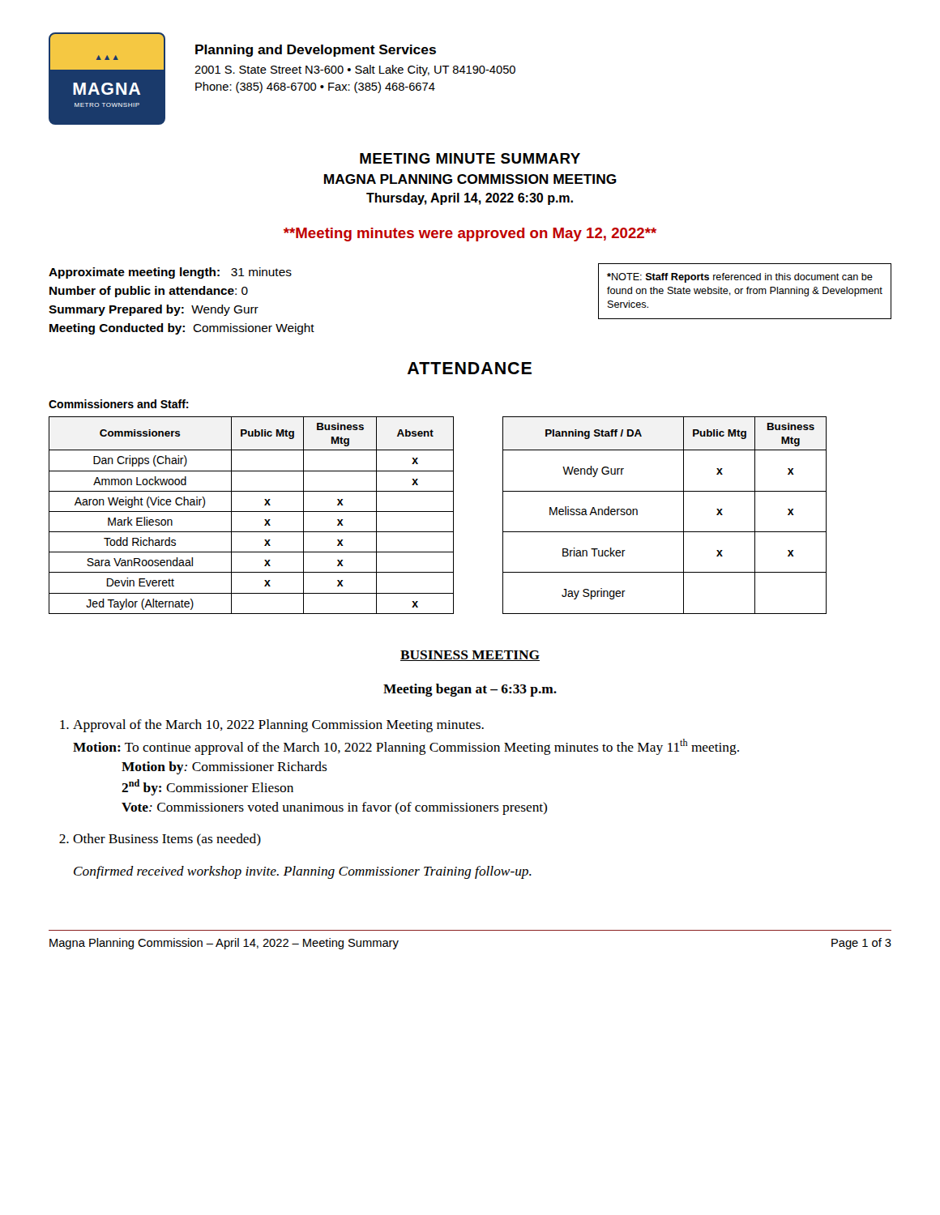▲▲▲
MAGNA
METRO TOWNSHIP
Planning and Development Services
2001 S. State Street N3-600 • Salt Lake City, UT 84190-4050
Phone: (385) 468-6700 • Fax: (385) 468-6674
MEETING MINUTE SUMMARY
MAGNA PLANNING COMMISSION MEETING
Thursday, April 14, 2022 6:30 p.m.
**Meeting minutes were approved on May 12, 2022**
Approximate meeting length: 31 minutes
Number of public in attendance: 0
Summary Prepared by: Wendy Gurr
Meeting Conducted by: Commissioner Weight
*NOTE: Staff Reports referenced in this document can be found on the State website, or from Planning & Development Services.
ATTENDANCE
Commissioners and Staff:
| Commissioners | Public Mtg | Business Mtg | Absent |
| --- | --- | --- | --- |
| Dan Cripps (Chair) | | | x |
| Ammon Lockwood | | | x |
| Aaron Weight (Vice Chair) | x | x | |
| Mark Elieson | x | x | |
| Todd Richards | x | x | |
| Sara VanRoosendaal | x | x | |
| Devin Everett | x | x | |
| Jed Taylor (Alternate) | | | x |
| Planning Staff / DA | Public Mtg | Business Mtg |
| --- | --- | --- |
| Wendy Gurr | x | x |
| Melissa Anderson | x | x |
| Brian Tucker | x | x |
| Jay Springer | | |
BUSINESS MEETING
Meeting began at – 6:33 p.m.
Approval of the March 10, 2022 Planning Commission Meeting minutes.
Motion: To continue approval of the March 10, 2022 Planning Commission Meeting minutes to the May 11th meeting.
Motion by: Commissioner Richards
2nd by: Commissioner Elieson
Vote: Commissioners voted unanimous in favor (of commissioners present)
Other Business Items (as needed)
Confirmed received workshop invite. Planning Commissioner Training follow-up.
Magna Planning Commission – April 14, 2022 – Meeting Summary
Page 1 of 3